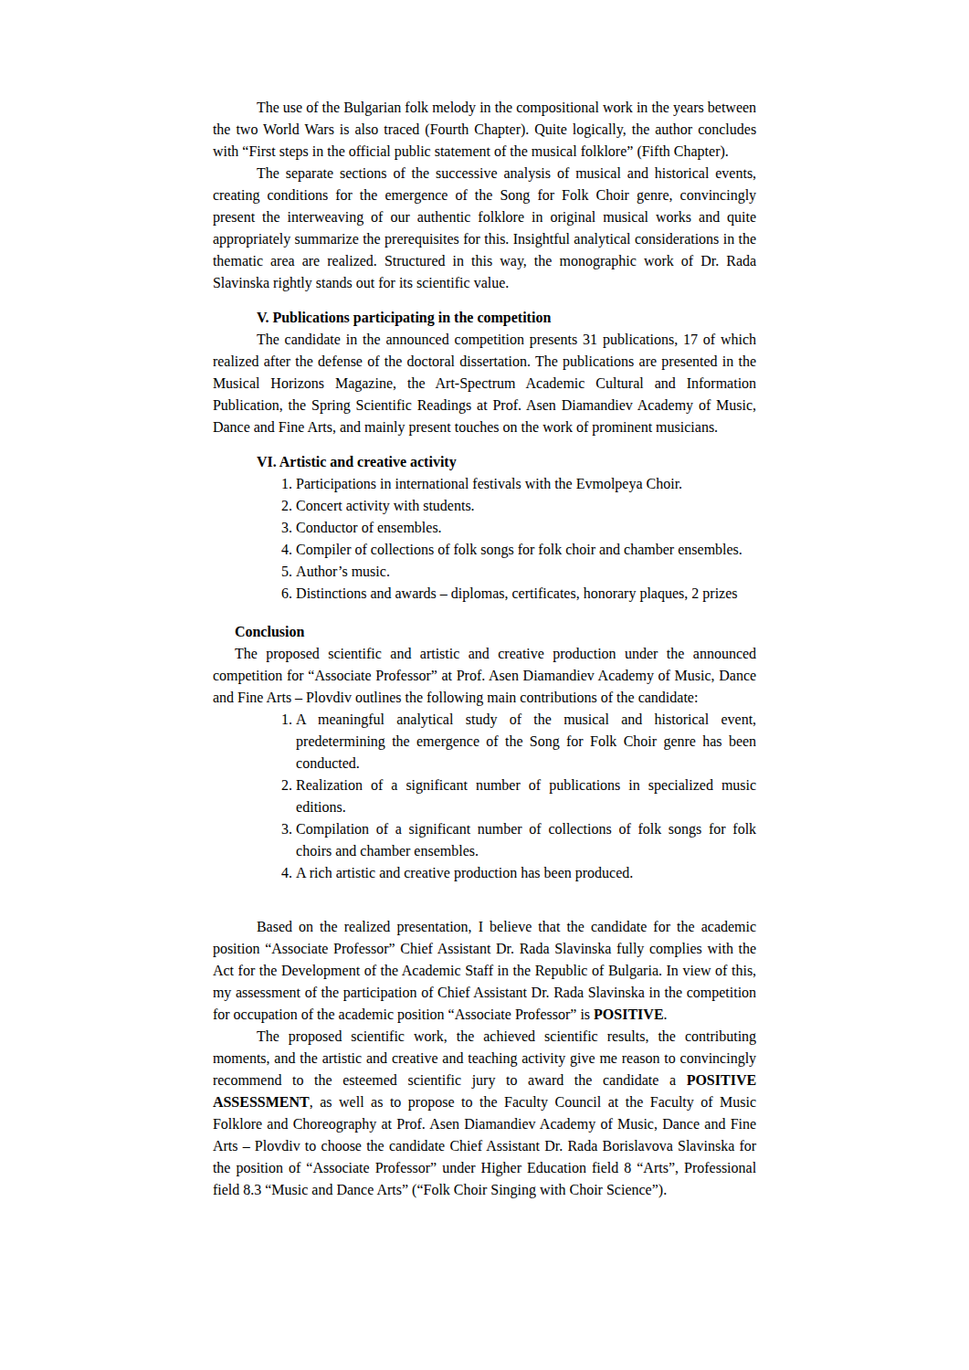The use of the Bulgarian folk melody in the compositional work in the years between the two World Wars is also traced (Fourth Chapter). Quite logically, the author concludes with “First steps in the official public statement of the musical folklore” (Fifth Chapter).
The separate sections of the successive analysis of musical and historical events, creating conditions for the emergence of the Song for Folk Choir genre, convincingly present the interweaving of our authentic folklore in original musical works and quite appropriately summarize the prerequisites for this. Insightful analytical considerations in the thematic area are realized. Structured in this way, the monographic work of Dr. Rada Slavinska rightly stands out for its scientific value.
V. Publications participating in the competition
The candidate in the announced competition presents 31 publications, 17 of which realized after the defense of the doctoral dissertation. The publications are presented in the Musical Horizons Magazine, the Art-Spectrum Academic Cultural and Information Publication, the Spring Scientific Readings at Prof. Asen Diamandiev Academy of Music, Dance and Fine Arts, and mainly present touches on the work of prominent musicians.
VI. Artistic and creative activity
Participations in international festivals with the Evmolpeya Choir.
Concert activity with students.
Conductor of ensembles.
Compiler of collections of folk songs for folk choir and chamber ensembles.
Author’s music.
Distinctions and awards – diplomas, certificates, honorary plaques, 2 prizes
Conclusion
The proposed scientific and artistic and creative production under the announced competition for “Associate Professor” at Prof. Asen Diamandiev Academy of Music, Dance and Fine Arts – Plovdiv outlines the following main contributions of the candidate:
A meaningful analytical study of the musical and historical event, predetermining the emergence of the Song for Folk Choir genre has been conducted.
Realization of a significant number of publications in specialized music editions.
Compilation of a significant number of collections of folk songs for folk choirs and chamber ensembles.
A rich artistic and creative production has been produced.
Based on the realized presentation, I believe that the candidate for the academic position “Associate Professor” Chief Assistant Dr. Rada Slavinska fully complies with the Act for the Development of the Academic Staff in the Republic of Bulgaria. In view of this, my assessment of the participation of Chief Assistant Dr. Rada Slavinska in the competition for occupation of the academic position “Associate Professor” is POSITIVE.
The proposed scientific work, the achieved scientific results, the contributing moments, and the artistic and creative and teaching activity give me reason to convincingly recommend to the esteemed scientific jury to award the candidate a POSITIVE ASSESSMENT, as well as to propose to the Faculty Council at the Faculty of Music Folklore and Choreography at Prof. Asen Diamandiev Academy of Music, Dance and Fine Arts – Plovdiv to choose the candidate Chief Assistant Dr. Rada Borislavova Slavinska for the position of “Associate Professor” under Higher Education field 8 “Arts”, Professional field 8.3 “Music and Dance Arts” (“Folk Choir Singing with Choir Science”).